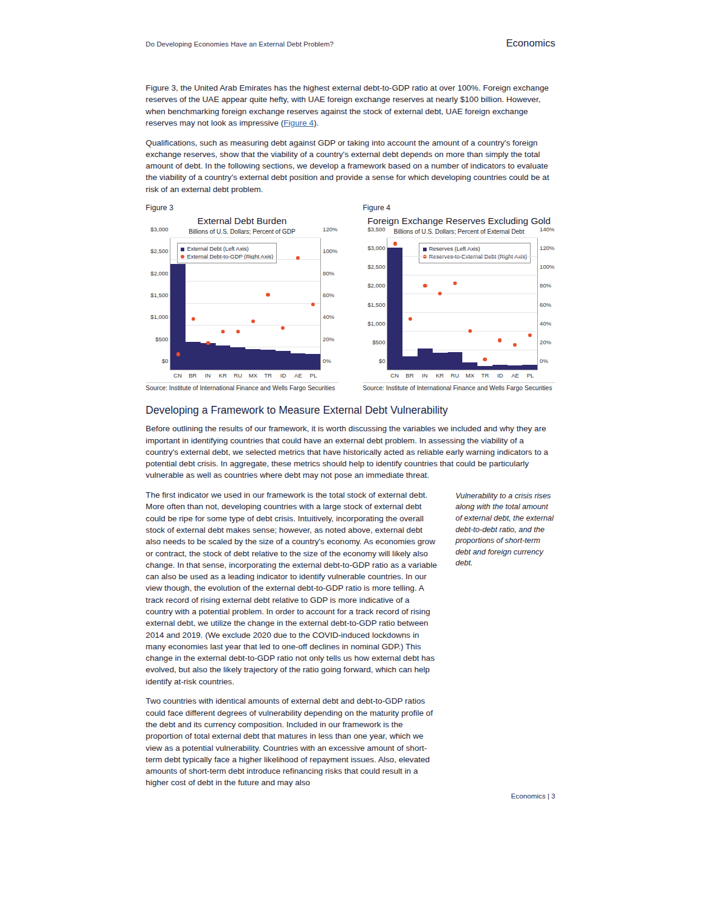Do Developing Economies Have an External Debt Problem?
Economics
Figure 3, the United Arab Emirates has the highest external debt-to-GDP ratio at over 100%. Foreign exchange reserves of the UAE appear quite hefty, with UAE foreign exchange reserves at nearly $100 billion. However, when benchmarking foreign exchange reserves against the stock of external debt, UAE foreign exchange reserves may not look as impressive (Figure 4).
Qualifications, such as measuring debt against GDP or taking into account the amount of a country's foreign exchange reserves, show that the viability of a country's external debt depends on more than simply the total amount of debt. In the following sections, we develop a framework based on a number of indicators to evaluate the viability of a country's external debt position and provide a sense for which developing countries could be at risk of an external debt problem.
Figure 3
External Debt Burden
Billions of U.S. Dollars; Percent of GDP
External Debt (Left Axis)
External Debt-to-GDP (Right Axis)
$0
$500
$1,000
$1,500
$2,000
$2,500
$3,000
0%
20%
40%
60%
80%
100%
120%
CN BR IN KR RU MX TR ID AE PL
Source: Institute of International Finance and Wells Fargo Securities
Figure 4
Foreign Exchange Reserves Excluding Gold
Billions of U.S. Dollars; Percent of External Debt
Reserves (Left Axis)
Reserves-to-External Debt (Right Axis)
$0
$500
$1,000
$1,500
$2,000
$2,500
$3,000
$3,500
0%
20%
40%
60%
80%
100%
120%
140%
CN BR IN KR RU MX TR ID AE PL
Source: Institute of International Finance and Wells Fargo Securities
Developing a Framework to Measure External Debt Vulnerability
Before outlining the results of our framework, it is worth discussing the variables we included and why they are important in identifying countries that could have an external debt problem. In assessing the viability of a country's external debt, we selected metrics that have historically acted as reliable early warning indicators to a potential debt crisis. In aggregate, these metrics should help to identify countries that could be particularly vulnerable as well as countries where debt may not pose an immediate threat.
The first indicator we used in our framework is the total stock of external debt. More often than not, developing countries with a large stock of external debt could be ripe for some type of debt crisis. Intuitively, incorporating the overall stock of external debt makes sense; however, as noted above, external debt also needs to be scaled by the size of a country's economy. As economies grow or contract, the stock of debt relative to the size of the economy will likely also change. In that sense, incorporating the external debt-to-GDP ratio as a variable can also be used as a leading indicator to identify vulnerable countries. In our view though, the evolution of the external debt-to-GDP ratio is more telling. A track record of rising external debt relative to GDP is more indicative of a country with a potential problem. In order to account for a track record of rising external debt, we utilize the change in the external debt-to-GDP ratio between 2014 and 2019. (We exclude 2020 due to the COVID-induced lockdowns in many economies last year that led to one-off declines in nominal GDP.) This change in the external debt-to-GDP ratio not only tells us how external debt has evolved, but also the likely trajectory of the ratio going forward, which can help identify at-risk countries.
Two countries with identical amounts of external debt and debt-to-GDP ratios could face different degrees of vulnerability depending on the maturity profile of the debt and its currency composition. Included in our framework is the proportion of total external debt that matures in less than one year, which we view as a potential vulnerability. Countries with an excessive amount of short-term debt typically face a higher likelihood of repayment issues. Also, elevated amounts of short-term debt introduce refinancing risks that could result in a higher cost of debt in the future and may also
Vulnerability to a crisis rises along with the total amount of external debt, the external debt-to-debt ratio, and the proportions of short-term debt and foreign currency debt.
Economics | 3